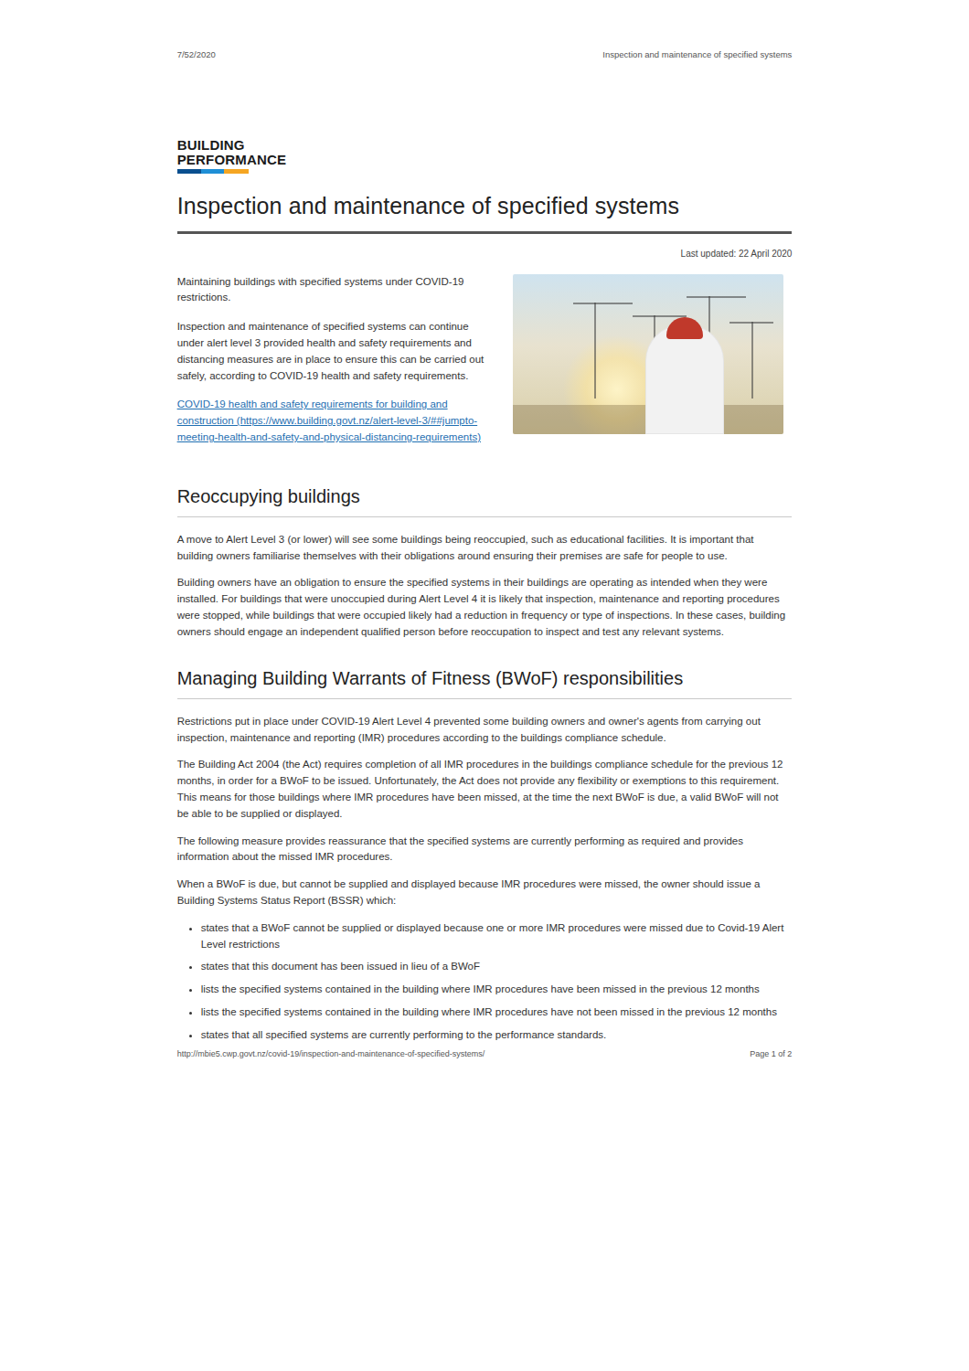7/52/2020 Inspection and maintenance of specified systems
BUILDING
PERFORMANCE
Inspection and maintenance of specified systems
Last updated: 22 April 2020
Maintaining buildings with specified systems under COVID-19 restrictions.
Inspection and maintenance of specified systems can continue under alert level 3 provided health and safety requirements and distancing measures are in place to ensure this can be carried out safely, according to COVID-19 health and safety requirements.
COVID-19 health and safety requirements for building and construction (https://www.building.govt.nz/alert-level-3/##jumpto-meeting-health-and-safety-and-physical-distancing-requirements)
Reoccupying buildings
A move to Alert Level 3 (or lower) will see some buildings being reoccupied, such as educational facilities. It is important that building owners familiarise themselves with their obligations around ensuring their premises are safe for people to use.
Building owners have an obligation to ensure the specified systems in their buildings are operating as intended when they were installed. For buildings that were unoccupied during Alert Level 4 it is likely that inspection, maintenance and reporting procedures were stopped, while buildings that were occupied likely had a reduction in frequency or type of inspections. In these cases, building owners should engage an independent qualified person before reoccupation to inspect and test any relevant systems.
Managing Building Warrants of Fitness (BWoF) responsibilities
Restrictions put in place under COVID-19 Alert Level 4 prevented some building owners and owner's agents from carrying out inspection, maintenance and reporting (IMR) procedures according to the buildings compliance schedule.
The Building Act 2004 (the Act) requires completion of all IMR procedures in the buildings compliance schedule for the previous 12 months, in order for a BWoF to be issued. Unfortunately, the Act does not provide any flexibility or exemptions to this requirement. This means for those buildings where IMR procedures have been missed, at the time the next BWoF is due, a valid BWoF will not be able to be supplied or displayed.
The following measure provides reassurance that the specified systems are currently performing as required and provides information about the missed IMR procedures.
When a BWoF is due, but cannot be supplied and displayed because IMR procedures were missed, the owner should issue a Building Systems Status Report (BSSR) which:
states that a BWoF cannot be supplied or displayed because one or more IMR procedures were missed due to Covid-19 Alert Level restrictions
states that this document has been issued in lieu of a BWoF
lists the specified systems contained in the building where IMR procedures have been missed in the previous 12 months
lists the specified systems contained in the building where IMR procedures have not been missed in the previous 12 months
states that all specified systems are currently performing to the performance standards.
http://mbie5.cwp.govt.nz/covid-19/inspection-and-maintenance-of-specified-systems/ Page 1 of 2